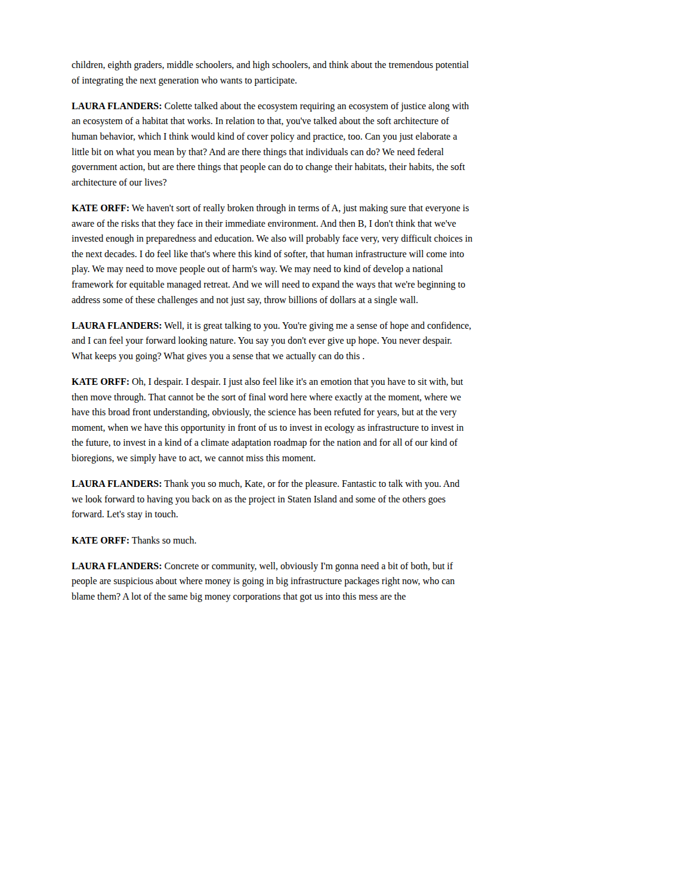children, eighth graders, middle schoolers, and high schoolers, and think about the tremendous potential of integrating the next generation who wants to participate.
LAURA FLANDERS: Colette talked about the ecosystem requiring an ecosystem of justice along with an ecosystem of a habitat that works. In relation to that, you've talked about the soft architecture of human behavior, which I think would kind of cover policy and practice, too. Can you just elaborate a little bit on what you mean by that? And are there things that individuals can do? We need federal government action, but are there things that people can do to change their habitats, their habits, the soft architecture of our lives?
KATE ORFF: We haven't sort of really broken through in terms of A, just making sure that everyone is aware of the risks that they face in their immediate environment. And then B, I don't think that we've invested enough in preparedness and education. We also will probably face very, very difficult choices in the next decades. I do feel like that's where this kind of softer, that human infrastructure will come into play. We may need to move people out of harm's way. We may need to kind of develop a national framework for equitable managed retreat. And we will need to expand the ways that we're beginning to address some of these challenges and not just say, throw billions of dollars at a single wall.
LAURA FLANDERS: Well, it is great talking to you. You're giving me a sense of hope and confidence, and I can feel your forward looking nature. You say you don't ever give up hope. You never despair. What keeps you going? What gives you a sense that we actually can do this .
KATE ORFF: Oh, I despair. I despair. I just also feel like it's an emotion that you have to sit with, but then move through. That cannot be the sort of final word here where exactly at the moment, where we have this broad front understanding, obviously, the science has been refuted for years, but at the very moment, when we have this opportunity in front of us to invest in ecology as infrastructure to invest in the future, to invest in a kind of a climate adaptation roadmap for the nation and for all of our kind of bioregions, we simply have to act, we cannot miss this moment.
LAURA FLANDERS: Thank you so much, Kate, or for the pleasure. Fantastic to talk with you. And we look forward to having you back on as the project in Staten Island and some of the others goes forward. Let's stay in touch.
KATE ORFF: Thanks so much.
LAURA FLANDERS: Concrete or community, well, obviously I'm gonna need a bit of both, but if people are suspicious about where money is going in big infrastructure packages right now, who can blame them? A lot of the same big money corporations that got us into this mess are the